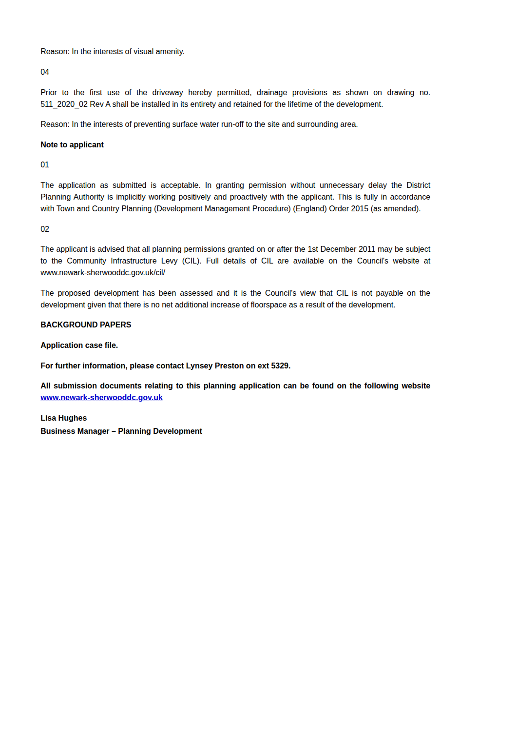Reason: In the interests of visual amenity.
04
Prior to the first use of the driveway hereby permitted, drainage provisions as shown on drawing no. 511_2020_02 Rev A shall be installed in its entirety and retained for the lifetime of the development.
Reason: In the interests of preventing surface water run-off to the site and surrounding area.
Note to applicant
01
The application as submitted is acceptable. In granting permission without unnecessary delay the District Planning Authority is implicitly working positively and proactively with the applicant. This is fully in accordance with Town and Country Planning (Development Management Procedure) (England) Order 2015 (as amended).
02
The applicant is advised that all planning permissions granted on or after the 1st December 2011 may be subject to the Community Infrastructure Levy (CIL). Full details of CIL are available on the Council's website at www.newark-sherwooddc.gov.uk/cil/
The proposed development has been assessed and it is the Council's view that CIL is not payable on the development given that there is no net additional increase of floorspace as a result of the development.
BACKGROUND PAPERS
Application case file.
For further information, please contact Lynsey Preston on ext 5329.
All submission documents relating to this planning application can be found on the following website www.newark-sherwooddc.gov.uk
Lisa Hughes
Business Manager – Planning Development